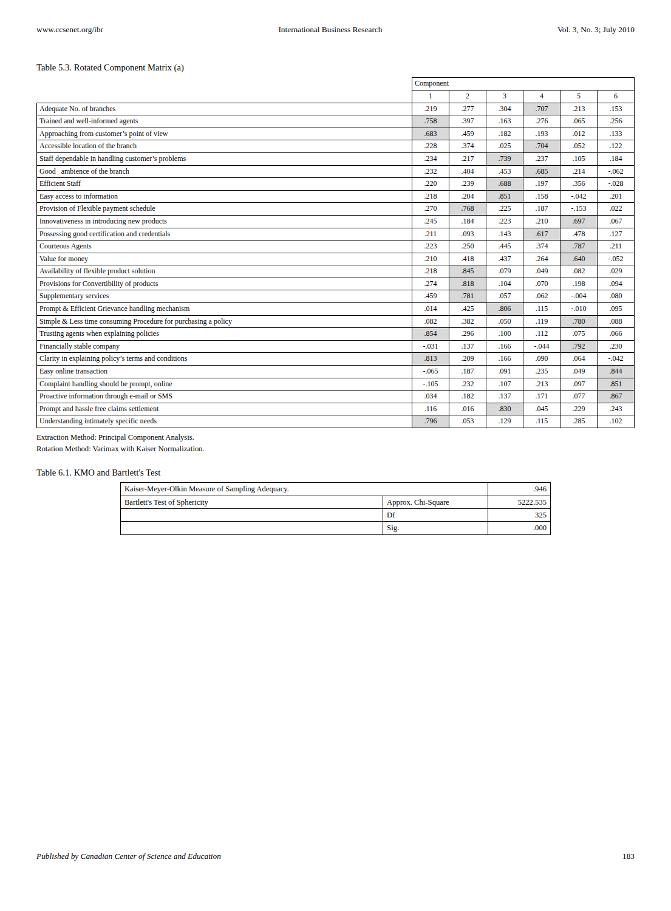www.ccsenet.org/ibr
International Business Research
Vol. 3, No. 3; July 2010
Table 5.3. Rotated Component Matrix (a)
| | Component |
| | 1 | 2 | 3 | 4 | 5 | 6 |
| Adequate No. of branches | .219 | .277 | .304 | .707 | .213 | .153 |
| Trained and well-informed agents | .758 | .397 | .163 | .276 | .065 | .256 |
| Approaching from customer’s point of view | .683 | .459 | .182 | .193 | .012 | .133 |
| Accessible location of the branch | .228 | .374 | .025 | .704 | .052 | .122 |
| Staff dependable in handling customer’s problems | .234 | .217 | .739 | .237 | .105 | .184 |
| Good ambience of the branch | .232 | .404 | .453 | .685 | .214 | -.062 |
| Efficient Staff | .220 | .239 | .688 | .197 | .356 | -.028 |
| Easy access to information | .218 | .204 | .851 | .158 | -.042 | .201 |
| Provision of Flexible payment schedule | .270 | .768 | .225 | .187 | -.153 | .022 |
| Innovativeness in introducing new products | .245 | .184 | .223 | .210 | .697 | .067 |
| Possessing good certification and credentials | .211 | .093 | .143 | .617 | .478 | .127 |
| Courteous Agents | .223 | .250 | .445 | .374 | .787 | .211 |
| Value for money | .210 | .418 | .437 | .264 | .640 | -.052 |
| Availability of flexible product solution | .218 | .845 | .079 | .049 | .082 | .029 |
| Provisions for Convertibility of products | .274 | .818 | .104 | .070 | .198 | .094 |
| Supplementary services | .459 | .781 | .057 | .062 | -.004 | .080 |
| Prompt & Efficient Grievance handling mechanism | .014 | .425 | .806 | .115 | -.010 | .095 |
| Simple & Less time consuming Procedure for purchasing a policy | .082 | .382 | .050 | .119 | .780 | .088 |
| Trusting agents when explaining policies | .854 | .296 | .100 | .112 | .075 | .066 |
| Financially stable company | -.031 | .137 | .166 | -.044 | .792 | .230 |
| Clarity in explaining policy’s terms and conditions | .813 | .209 | .166 | .090 | .064 | -.042 |
| Easy online transaction | -.065 | .187 | .091 | .235 | .049 | .844 |
| Complaint handling should be prompt, online | -.105 | .232 | .107 | .213 | .097 | .851 |
| Proactive information through e-mail or SMS | .034 | .182 | .137 | .171 | .077 | .867 |
| Prompt and hassle free claims settlement | .116 | .016 | .830 | .045 | .229 | .243 |
| Understanding intimately specific needs | .796 | .053 | .129 | .115 | .285 | .102 |
Extraction Method: Principal Component Analysis.
Rotation Method: Varimax with Kaiser Normalization.
Table 6.1. KMO and Bartlett's Test
| Kaiser-Meyer-Olkin Measure of Sampling Adequacy. | .946 |
| Bartlett's Test of Sphericity | Approx. Chi-Square | 5222.535 |
| | Df | 325 |
| | Sig. | .000 |
Published by Canadian Center of Science and Education
183